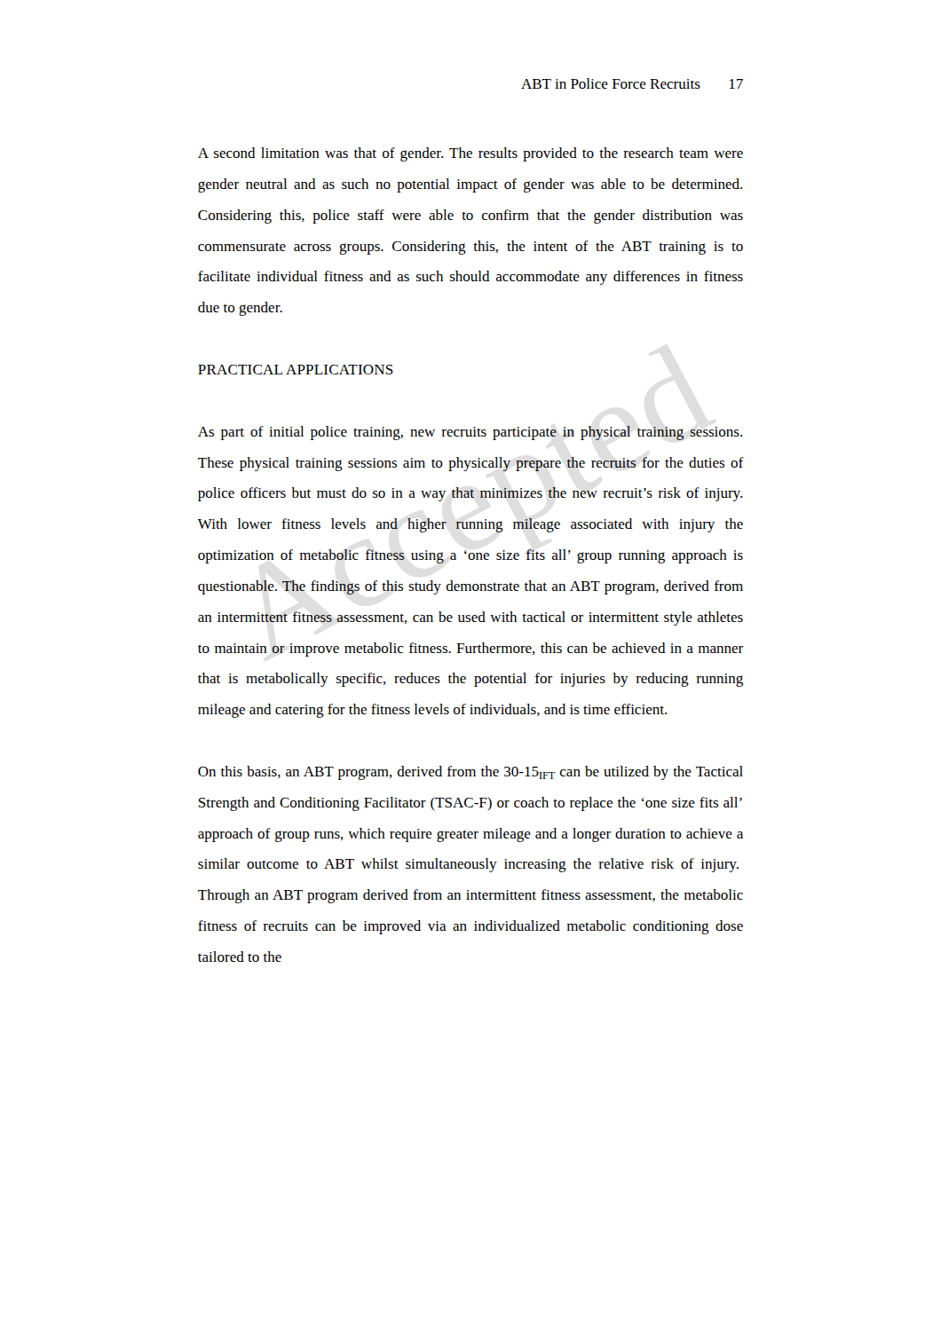Accepted
ABT in Police Force Recruits 17
A second limitation was that of gender. The results provided to the research team were gender neutral and as such no potential impact of gender was able to be determined. Considering this, police staff were able to confirm that the gender distribution was commensurate across groups. Considering this, the intent of the ABT training is to facilitate individual fitness and as such should accommodate any differences in fitness due to gender.
Practical Applications
As part of initial police training, new recruits participate in physical training sessions. These physical training sessions aim to physically prepare the recruits for the duties of police officers but must do so in a way that minimizes the new recruit’s risk of injury. With lower fitness levels and higher running mileage associated with injury the optimization of metabolic fitness using a ‘one size fits all’ group running approach is questionable. The findings of this study demonstrate that an ABT program, derived from an intermittent fitness assessment, can be used with tactical or intermittent style athletes to maintain or improve metabolic fitness. Furthermore, this can be achieved in a manner that is metabolically specific, reduces the potential for injuries by reducing running mileage and catering for the fitness levels of individuals, and is time efficient.
On this basis, an ABT program, derived from the 30-15IFT can be utilized by the Tactical Strength and Conditioning Facilitator (TSAC-F) or coach to replace the ‘one size fits all’ approach of group runs, which require greater mileage and a longer duration to achieve a similar outcome to ABT whilst simultaneously increasing the relative risk of injury. Through an ABT program derived from an intermittent fitness assessment, the metabolic fitness of recruits can be improved via an individualized metabolic conditioning dose tailored to the